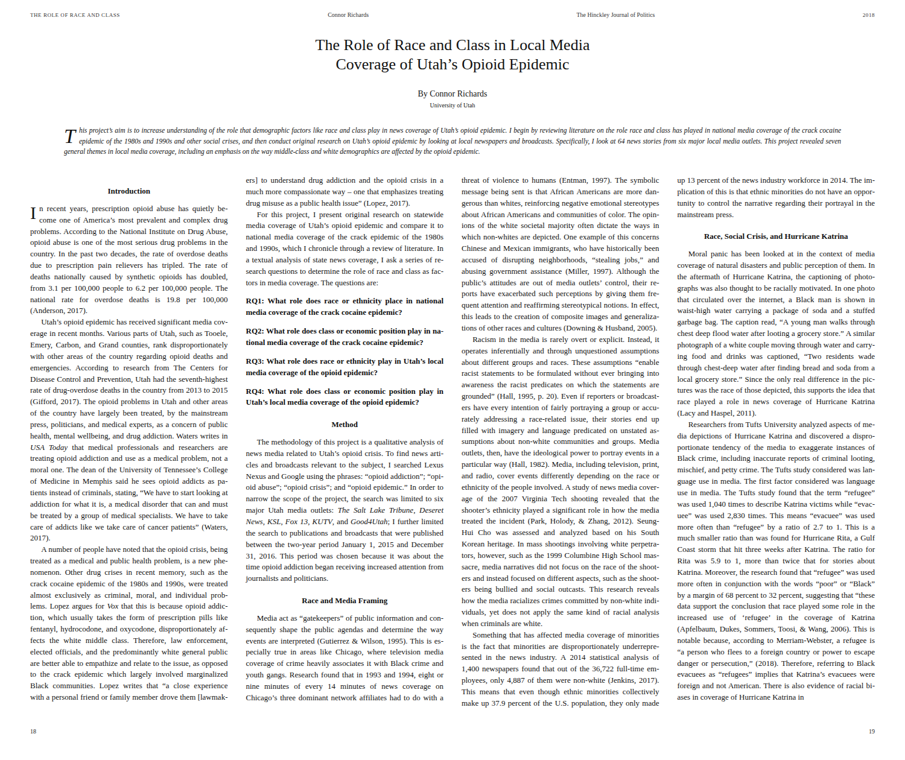The Role of Race and Class Connor Richards The Hinckley Journal of Politics 2018
The Role of Race and Class in Local Media
Coverage of Utah’s Opioid Epidemic
By Connor Richards
University of Utah
This project’s aim is to increase understanding of the role that demographic factors like race and class play in news coverage of Utah’s opioid epidemic. I begin by reviewing literature on the role race and class has played in national media coverage of the crack cocaine epidemic of the 1980s and 1990s and other social crises, and then conduct original research on Utah’s opioid epidemic by looking at local newspapers and broadcasts. Specifically, I look at 64 news stories from six major local media outlets. This project revealed seven general themes in local media coverage, including an emphasis on the way middle-class and white demographics are affected by the opioid epidemic.
Introduction
In recent years, prescription opioid abuse has quietly become one of America’s most prevalent and complex drug problems. According to the National Institute on Drug Abuse, opioid abuse is one of the most serious drug problems in the country. In the past two decades, the rate of overdose deaths due to prescription pain relievers has tripled. The rate of deaths nationally caused by synthetic opioids has doubled, from 3.1 per 100,000 people to 6.2 per 100,000 people. The national rate for overdose deaths is 19.8 per 100,000 (Anderson, 2017).
Utah’s opioid epidemic has received significant media coverage in recent months. Various parts of Utah, such as Tooele, Emery, Carbon, and Grand counties, rank disproportionately with other areas of the country regarding opioid deaths and emergencies. According to research from The Centers for Disease Control and Prevention, Utah had the seventh-highest rate of drug-overdose deaths in the country from 2013 to 2015 (Gifford, 2017). The opioid problems in Utah and other areas of the country have largely been treated, by the mainstream press, politicians, and medical experts, as a concern of public health, mental wellbeing, and drug addiction. Waters writes in USA Today that medical professionals and researchers are treating opioid addiction and use as a medical problem, not a moral one. The dean of the University of Tennessee’s College of Medicine in Memphis said he sees opioid addicts as patients instead of criminals, stating, “We have to start looking at addiction for what it is, a medical disorder that can and must be treated by a group of medical specialists. We have to take care of addicts like we take care of cancer patients” (Waters, 2017).
A number of people have noted that the opioid crisis, being treated as a medical and public health problem, is a new phenomenon. Other drug crises in recent memory, such as the crack cocaine epidemic of the 1980s and 1990s, were treated almost exclusively as criminal, moral, and individual problems. Lopez argues for Vox that this is because opioid addiction, which usually takes the form of prescription pills like fentanyl, hydrocodone, and oxycodone, disproportionately affects the white middle class. Therefore, law enforcement, elected officials, and the predominantly white general public are better able to empathize and relate to the issue, as opposed to the crack epidemic which largely involved marginalized Black communities. Lopez writes that “a close experience with a personal friend or family member drove them [lawmakers] to understand drug addiction and the opioid crisis in a much more compassionate way – one that emphasizes treating drug misuse as a public health issue” (Lopez, 2017).
For this project, I present original research on statewide media coverage of Utah’s opioid epidemic and compare it to national media coverage of the crack epidemic of the 1980s and 1990s, which I chronicle through a review of literature. In a textual analysis of state news coverage, I ask a series of research questions to determine the role of race and class as factors in media coverage. The questions are:
RQ1: What role does race or ethnicity place in national media coverage of the crack cocaine epidemic?
RQ2: What role does class or economic position play in national media coverage of the crack cocaine epidemic?
RQ3: What role does race or ethnicity play in Utah’s local media coverage of the opioid epidemic?
RQ4: What role does class or economic position play in Utah’s local media coverage of the opioid epidemic?
Method
The methodology of this project is a qualitative analysis of news media related to Utah’s opioid crisis. To find news articles and broadcasts relevant to the subject, I searched Lexus Nexus and Google using the phrases: “opioid addiction”; “opioid abuse”; “opioid crisis”; and “opioid epidemic.” In order to narrow the scope of the project, the search was limited to six major Utah media outlets: The Salt Lake Tribune, Deseret News, KSL, Fox 13, KUTV, and Good4Utah; I further limited the search to publications and broadcasts that were published between the two-year period January 1, 2015 and December 31, 2016. This period was chosen because it was about the time opioid addiction began receiving increased attention from journalists and politicians.
Race and Media Framing
Media act as “gatekeepers” of public information and consequently shape the public agendas and determine the way events are interpreted (Gutierrez & Wilson, 1995). This is especially true in areas like Chicago, where television media coverage of crime heavily associates it with Black crime and youth gangs. Research found that in 1993 and 1994, eight or nine minutes of every 14 minutes of news coverage on Chicago’s three dominant network affiliates had to do with a threat of violence to humans (Entman, 1997). The symbolic message being sent is that African Americans are more dangerous than whites, reinforcing negative emotional stereotypes about African Americans and communities of color. The opinions of the white societal majority often dictate the ways in which non-whites are depicted. One example of this concerns Chinese and Mexican immigrants, who have historically been accused of disrupting neighborhoods, “stealing jobs,” and abusing government assistance (Miller, 1997). Although the public’s attitudes are out of media outlets’ control, their reports have exacerbated such perceptions by giving them frequent attention and reaffirming stereotypical notions. In effect, this leads to the creation of composite images and generalizations of other races and cultures (Downing & Husband, 2005).
Racism in the media is rarely overt or explicit. Instead, it operates inferentially and through unquestioned assumptions about different groups and races. These assumptions “enable racist statements to be formulated without ever bringing into awareness the racist predicates on which the statements are grounded” (Hall, 1995, p. 20). Even if reporters or broadcasters have every intention of fairly portraying a group or accurately addressing a race-related issue, their stories end up filled with imagery and language predicated on unstated assumptions about non-white communities and groups. Media outlets, then, have the ideological power to portray events in a particular way (Hall, 1982). Media, including television, print, and radio, cover events differently depending on the race or ethnicity of the people involved. A study of news media coverage of the 2007 Virginia Tech shooting revealed that the shooter’s ethnicity played a significant role in how the media treated the incident (Park, Holody, & Zhang, 2012). Seung-Hui Cho was assessed and analyzed based on his South Korean heritage. In mass shootings involving white perpetrators, however, such as the 1999 Columbine High School massacre, media narratives did not focus on the race of the shooters and instead focused on different aspects, such as the shooters being bullied and social outcasts. This research reveals how the media racializes crimes committed by non-white individuals, yet does not apply the same kind of racial analysis when criminals are white.
Something that has affected media coverage of minorities is the fact that minorities are disproportionately underrepresented in the news industry. A 2014 statistical analysis of 1,400 newspapers found that out of the 36,722 full-time employees, only 4,887 of them were non-white (Jenkins, 2017). This means that even though ethnic minorities collectively make up 37.9 percent of the U.S. population, they only made up 13 percent of the news industry workforce in 2014. The implication of this is that ethnic minorities do not have an opportunity to control the narrative regarding their portrayal in the mainstream press.
Race, Social Crisis, and Hurricane Katrina
Moral panic has been looked at in the context of media coverage of natural disasters and public perception of them. In the aftermath of Hurricane Katrina, the captioning of photographs was also thought to be racially motivated. In one photo that circulated over the internet, a Black man is shown in waist-high water carrying a package of soda and a stuffed garbage bag. The caption read, “A young man walks through chest deep flood water after looting a grocery store.” A similar photograph of a white couple moving through water and carrying food and drinks was captioned, “Two residents wade through chest-deep water after finding bread and soda from a local grocery store.” Since the only real difference in the pictures was the race of those depicted, this supports the idea that race played a role in news coverage of Hurricane Katrina (Lacy and Haspel, 2011).
Researchers from Tufts University analyzed aspects of media depictions of Hurricane Katrina and discovered a disproportionate tendency of the media to exaggerate instances of Black crime, including inaccurate reports of criminal looting, mischief, and petty crime. The Tufts study considered was language use in media. The first factor considered was language use in media. The Tufts study found that the term “refugee” was used 1,040 times to describe Katrina victims while “evacuee” was used 2,830 times. This means “evacuee” was used more often than “refugee” by a ratio of 2.7 to 1. This is a much smaller ratio than was found for Hurricane Rita, a Gulf Coast storm that hit three weeks after Katrina. The ratio for Rita was 5.9 to 1, more than twice that for stories about Katrina. Moreover, the research found that “refugee” was used more often in conjunction with the words “poor” or “Black” by a margin of 68 percent to 32 percent, suggesting that “these data support the conclusion that race played some role in the increased use of ‘refugee’ in the coverage of Katrina (Apfelbaum, Dukes, Sommers, Toosi, & Wang, 2006). This is notable because, according to Merriam-Webster, a refugee is “a person who flees to a foreign country or power to escape danger or persecution,” (2018). Therefore, referring to Black evacuees as “refugees” implies that Katrina’s evacuees were foreign and not American. There is also evidence of racial biases in coverage of Hurricane Katrina in
18 19